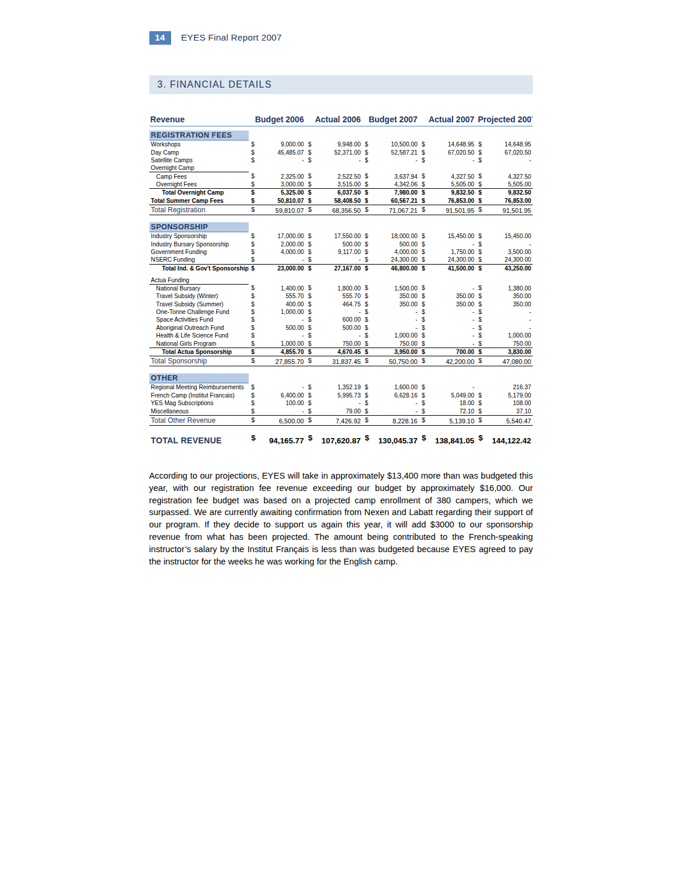14
EYES Final Report 2007
3. FINANCIAL DETAILS
| Revenue | Budget 2006 | Actual 2006 | Budget 2007 | Actual 2007 | Projected 2007 |
| --- | --- | --- | --- | --- | --- |
| REGISTRATION FEES | | | | | |
| Workshops | $ 9,000.00 | $ 9,948.00 | $ 10,500.00 | $ 14,648.95 | $ 14,648.95 |
| Day Camp | $ 45,485.07 | $ 52,371.00 | $ 52,587.21 | $ 67,020.50 | $ 67,020.50 |
| Satellite Camps | $ - | $ - | $ - | $ - | $ - |
| Overnight Camp | | | | | |
| Camp Fees | $ 2,325.00 | $ 2,522.50 | $ 3,637.94 | $ 4,327.50 | $ 4,327.50 |
| Overnight Fees | $ 3,000.00 | $ 3,515.00 | $ 4,342.06 | $ 5,505.00 | $ 5,505.00 |
| Total Overnight Camp | $ 5,325.00 | $ 6,037.50 | $ 7,980.00 | $ 9,832.50 | $ 9,832.50 |
| Total Summer Camp Fees | $ 50,810.07 | $ 58,408.50 | $ 60,567.21 | $ 76,853.00 | $ 76,853.00 |
| Total Registration | $ 59,810.07 | $ 68,356.50 | $ 71,067.21 | $ 91,501.95 | $ 91,501.95 |
| SPONSORSHIP | | | | | |
| Industry Sponsorship | $ 17,000.00 | $ 17,550.00 | $ 18,000.00 | $ 15,450.00 | $ 15,450.00 |
| Industry Bursary Sponsorship | $ 2,000.00 | $ 500.00 | $ 500.00 | $ - | $ - |
| Government Funding | $ 4,000.00 | $ 9,117.00 | $ 4,000.00 | $ 1,750.00 | $ 3,500.00 |
| NSERC Funding | $ - | $ - | $ 24,300.00 | $ 24,300.00 | $ 24,300.00 |
| Total Ind. & Gov't Sponsorship | $ 23,000.00 | $ 27,167.00 | $ 46,800.00 | $ 41,500.00 | $ 43,250.00 |
| Actua Funding | | | | | |
| National Bursary | $ 1,400.00 | $ 1,800.00 | $ 1,500.00 | $ - | $ 1,380.00 |
| Travel Subsidy (Winter) | $ 555.70 | $ 555.70 | $ 350.00 | $ 350.00 | $ 350.00 |
| Travel Subsidy (Summer) | $ 400.00 | $ 464.75 | $ 350.00 | $ 350.00 | $ 350.00 |
| One-Tonne Challenge Fund | $ 1,000.00 | $ - | $ - | $ - | $ - |
| Space Activities Fund | $ - | $ 600.00 | $ - | $ - | $ - |
| Aboriginal Outreach Fund | $ 500.00 | $ 500.00 | $ - | $ - | $ - |
| Health & Life Science Fund | $ - | $ - | $ 1,000.00 | $ - | $ 1,000.00 |
| National Girls Program | $ 1,000.00 | $ 750.00 | $ 750.00 | $ - | $ 750.00 |
| Total Actua Sponsorship | $ 4,855.70 | $ 4,670.45 | $ 3,950.00 | $ 700.00 | $ 3,830.00 |
| Total Sponsorship | $ 27,855.70 | $ 31,837.45 | $ 50,750.00 | $ 42,200.00 | $ 47,080.00 |
| OTHER | | | | | |
| Regional Meeting Reimbursements | $ - | $ 1,352.19 | $ 1,600.00 | $ - | 216.37 |
| French Camp (Institut Francais) | $ 6,400.00 | $ 5,995.73 | $ 6,628.16 | $ 5,049.00 | $ 5,179.00 |
| YES Mag Subscriptions | $ 100.00 | $ - | $ - | $ 18.00 | $ 108.00 |
| Miscellaneous | $ - | $ 79.00 | $ - | $ 72.10 | $ 37.10 |
| Total Other Revenue | $ 6,500.00 | $ 7,426.92 | $ 8,228.16 | $ 5,139.10 | $ 5,540.47 |
| TOTAL REVENUE | $ 94,165.77 | $ 107,620.87 | $ 130,045.37 | $ 138,841.05 | $ 144,122.42 |
According to our projections, EYES will take in approximately $13,400 more than was budgeted this year, with our registration fee revenue exceeding our budget by approximately $16,000. Our registration fee budget was based on a projected camp enrollment of 380 campers, which we surpassed. We are currently awaiting confirmation from Nexen and Labatt regarding their support of our program. If they decide to support us again this year, it will add $3000 to our sponsorship revenue from what has been projected. The amount being contributed to the French-speaking instructor’s salary by the Institut Français is less than was budgeted because EYES agreed to pay the instructor for the weeks he was working for the English camp.